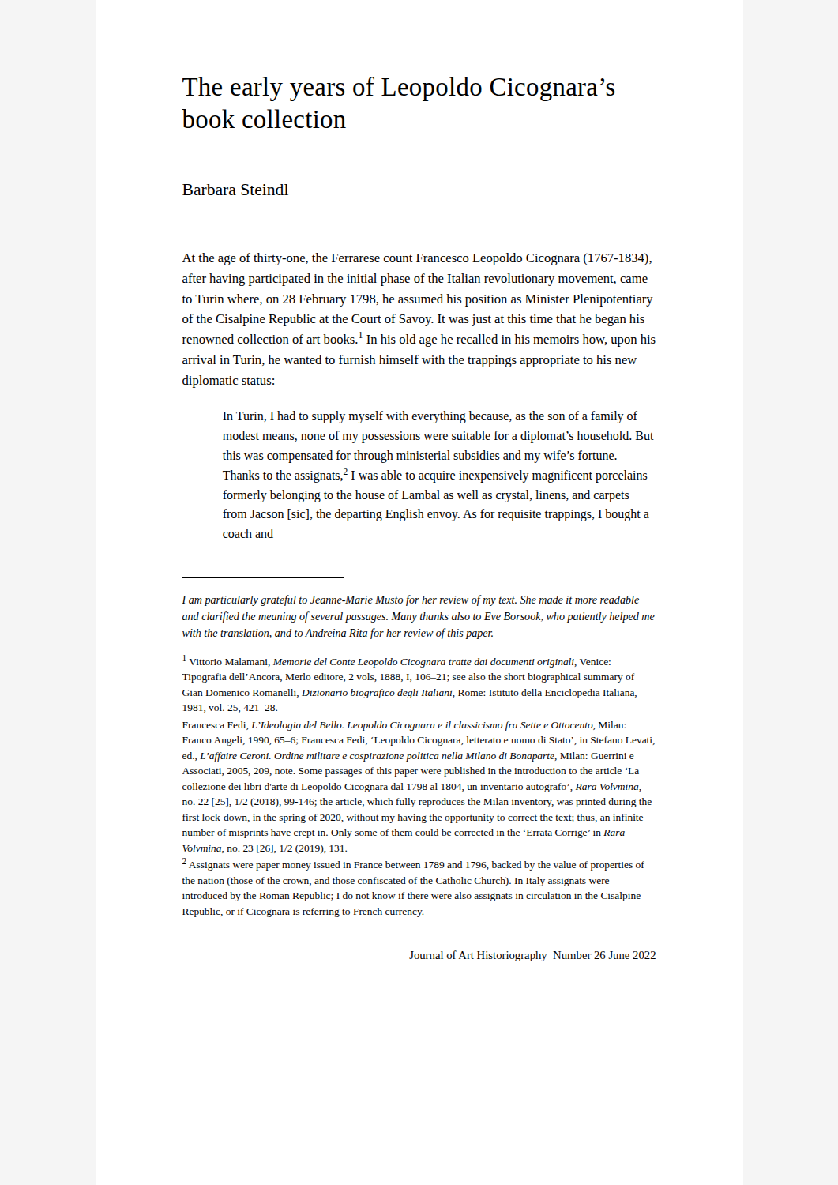The early years of Leopoldo Cicognara’s book collection
Barbara Steindl
At the age of thirty-one, the Ferrarese count Francesco Leopoldo Cicognara (1767-1834), after having participated in the initial phase of the Italian revolutionary movement, came to Turin where, on 28 February 1798, he assumed his position as Minister Plenipotentiary of the Cisalpine Republic at the Court of Savoy. It was just at this time that he began his renowned collection of art books.1 In his old age he recalled in his memoirs how, upon his arrival in Turin, he wanted to furnish himself with the trappings appropriate to his new diplomatic status:
In Turin, I had to supply myself with everything because, as the son of a family of modest means, none of my possessions were suitable for a diplomat’s household. But this was compensated for through ministerial subsidies and my wife’s fortune. Thanks to the assignats,2 I was able to acquire inexpensively magnificent porcelains formerly belonging to the house of Lambal as well as crystal, linens, and carpets from Jacson [sic], the departing English envoy. As for requisite trappings, I bought a coach and
I am particularly grateful to Jeanne-Marie Musto for her review of my text. She made it more readable and clarified the meaning of several passages. Many thanks also to Eve Borsook, who patiently helped me with the translation, and to Andreina Rita for her review of this paper.
1 Vittorio Malamani, Memorie del Conte Leopoldo Cicognara tratte dai documenti originali, Venice: Tipografia dell’Ancora, Merlo editore, 2 vols, 1888, I, 106–21; see also the short biographical summary of Gian Domenico Romanelli, Dizionario biografico degli Italiani, Rome: Istituto della Enciclopedia Italiana, 1981, vol. 25, 421–28.
Francesca Fedi, L’Ideologia del Bello. Leopoldo Cicognara e il classicismo fra Sette e Ottocento, Milan: Franco Angeli, 1990, 65–6; Francesca Fedi, ‘Leopoldo Cicognara, letterato e uomo di Stato’, in Stefano Levati, ed., L’affaire Ceroni. Ordine militare e cospirazione politica nella Milano di Bonaparte, Milan: Guerrini e Associati, 2005, 209, note. Some passages of this paper were published in the introduction to the article ‘La collezione dei libri d'arte di Leopoldo Cicognara dal 1798 al 1804, un inventario autografo’, Rara Volvmina, no. 22 [25], 1/2 (2018), 99-146; the article, which fully reproduces the Milan inventory, was printed during the first lock-down, in the spring of 2020, without my having the opportunity to correct the text; thus, an infinite number of misprints have crept in. Only some of them could be corrected in the ‘Errata Corrige’ in Rara Volvmina, no. 23 [26], 1/2 (2019), 131.
2 Assignats were paper money issued in France between 1789 and 1796, backed by the value of properties of the nation (those of the crown, and those confiscated of the Catholic Church). In Italy assignats were introduced by the Roman Republic; I do not know if there were also assignats in circulation in the Cisalpine Republic, or if Cicognara is referring to French currency.
Journal of Art Historiography Number 26 June 2022